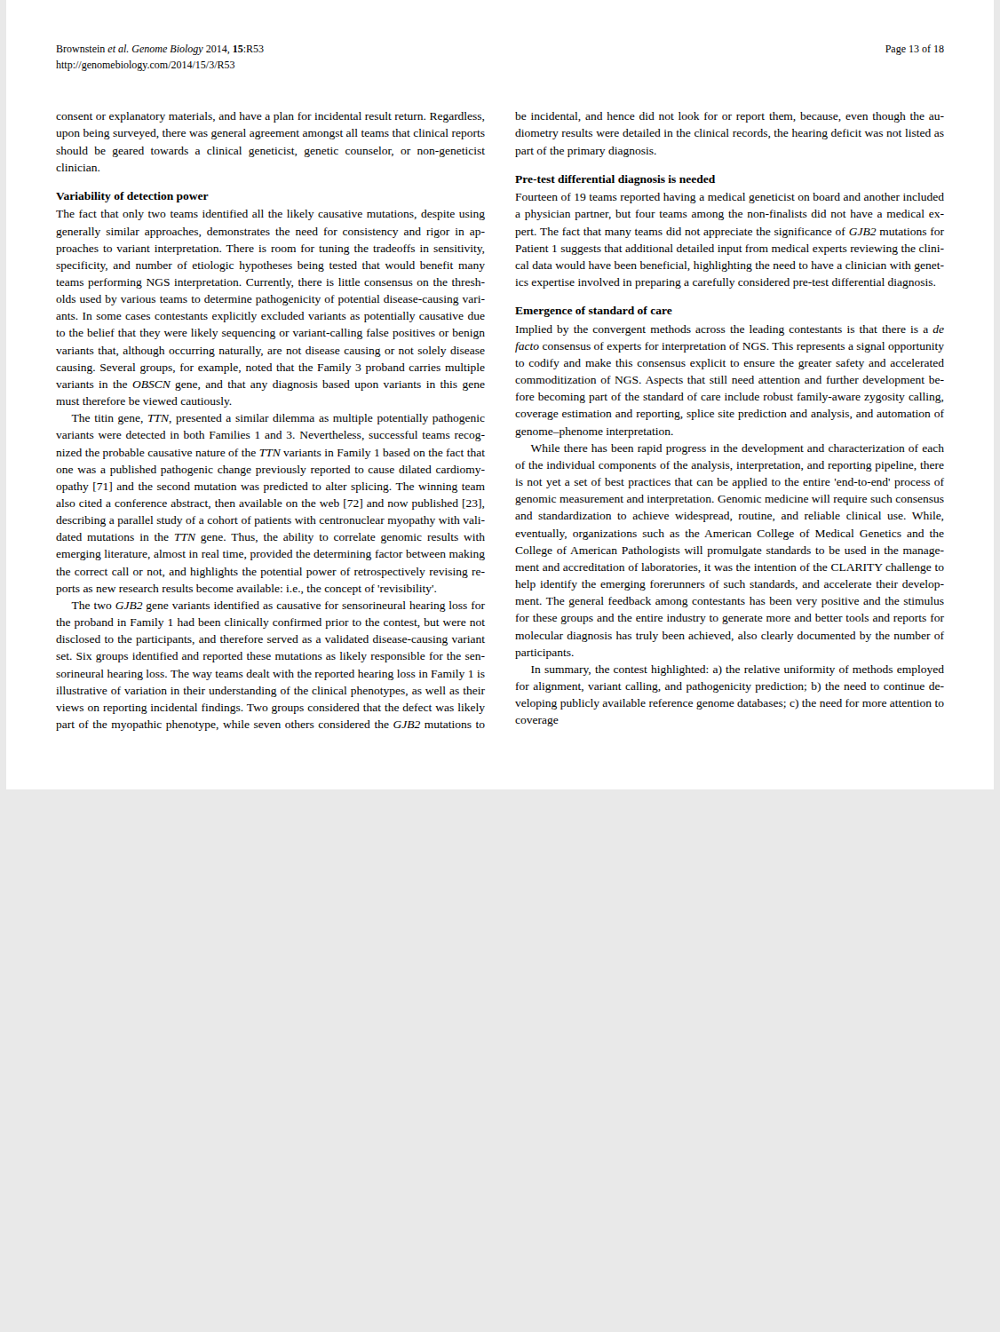Brownstein et al. Genome Biology 2014, 15:R53
http://genomebiology.com/2014/15/3/R53
Page 13 of 18
consent or explanatory materials, and have a plan for incidental result return. Regardless, upon being surveyed, there was general agreement amongst all teams that clinical reports should be geared towards a clinical geneticist, genetic counselor, or non-geneticist clinician.
Variability of detection power
The fact that only two teams identified all the likely causative mutations, despite using generally similar approaches, demonstrates the need for consistency and rigor in approaches to variant interpretation. There is room for tuning the tradeoffs in sensitivity, specificity, and number of etiologic hypotheses being tested that would benefit many teams performing NGS interpretation. Currently, there is little consensus on the thresholds used by various teams to determine pathogenicity of potential disease-causing variants. In some cases contestants explicitly excluded variants as potentially causative due to the belief that they were likely sequencing or variant-calling false positives or benign variants that, although occurring naturally, are not disease causing or not solely disease causing. Several groups, for example, noted that the Family 3 proband carries multiple variants in the OBSCN gene, and that any diagnosis based upon variants in this gene must therefore be viewed cautiously.
The titin gene, TTN, presented a similar dilemma as multiple potentially pathogenic variants were detected in both Families 1 and 3. Nevertheless, successful teams recognized the probable causative nature of the TTN variants in Family 1 based on the fact that one was a published pathogenic change previously reported to cause dilated cardiomyopathy [71] and the second mutation was predicted to alter splicing. The winning team also cited a conference abstract, then available on the web [72] and now published [23], describing a parallel study of a cohort of patients with centronuclear myopathy with validated mutations in the TTN gene. Thus, the ability to correlate genomic results with emerging literature, almost in real time, provided the determining factor between making the correct call or not, and highlights the potential power of retrospectively revising reports as new research results become available: i.e., the concept of 'revisibility'.
The two GJB2 gene variants identified as causative for sensorineural hearing loss for the proband in Family 1 had been clinically confirmed prior to the contest, but were not disclosed to the participants, and therefore served as a validated disease-causing variant set. Six groups identified and reported these mutations as likely responsible for the sensorineural hearing loss. The way teams dealt with the reported hearing loss in Family 1 is illustrative of variation in their understanding of the clinical phenotypes, as well as their views on reporting incidental findings. Two groups considered that the defect was likely part of the myopathic phenotype, while seven others considered the GJB2 mutations to be incidental, and hence did not look for or report them, because, even though the audiometry results were detailed in the clinical records, the hearing deficit was not listed as part of the primary diagnosis.
Pre-test differential diagnosis is needed
Fourteen of 19 teams reported having a medical geneticist on board and another included a physician partner, but four teams among the non-finalists did not have a medical expert. The fact that many teams did not appreciate the significance of GJB2 mutations for Patient 1 suggests that additional detailed input from medical experts reviewing the clinical data would have been beneficial, highlighting the need to have a clinician with genetics expertise involved in preparing a carefully considered pre-test differential diagnosis.
Emergence of standard of care
Implied by the convergent methods across the leading contestants is that there is a de facto consensus of experts for interpretation of NGS. This represents a signal opportunity to codify and make this consensus explicit to ensure the greater safety and accelerated commoditization of NGS. Aspects that still need attention and further development before becoming part of the standard of care include robust family-aware zygosity calling, coverage estimation and reporting, splice site prediction and analysis, and automation of genome–phenome interpretation.
While there has been rapid progress in the development and characterization of each of the individual components of the analysis, interpretation, and reporting pipeline, there is not yet a set of best practices that can be applied to the entire 'end-to-end' process of genomic measurement and interpretation. Genomic medicine will require such consensus and standardization to achieve widespread, routine, and reliable clinical use. While, eventually, organizations such as the American College of Medical Genetics and the College of American Pathologists will promulgate standards to be used in the management and accreditation of laboratories, it was the intention of the CLARITY challenge to help identify the emerging forerunners of such standards, and accelerate their development. The general feedback among contestants has been very positive and the stimulus for these groups and the entire industry to generate more and better tools and reports for molecular diagnosis has truly been achieved, also clearly documented by the number of participants.
In summary, the contest highlighted: a) the relative uniformity of methods employed for alignment, variant calling, and pathogenicity prediction; b) the need to continue developing publicly available reference genome databases; c) the need for more attention to coverage